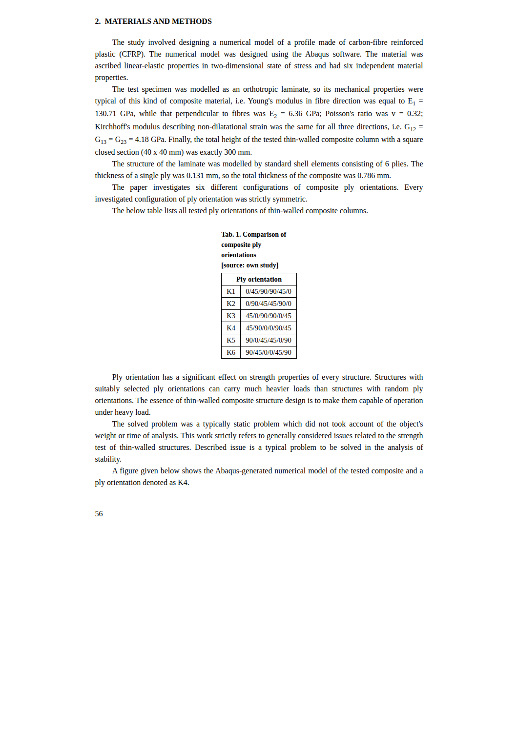2. MATERIALS AND METHODS
The study involved designing a numerical model of a profile made of carbon-fibre reinforced plastic (CFRP). The numerical model was designed using the Abaqus software. The material was ascribed linear-elastic properties in two-dimensional state of stress and had six independent material properties.
The test specimen was modelled as an orthotropic laminate, so its mechanical properties were typical of this kind of composite material, i.e. Young's modulus in fibre direction was equal to E1 = 130.71 GPa, while that perpendicular to fibres was E2 = 6.36 GPa; Poisson's ratio was v = 0.32; Kirchhoff's modulus describing non-dilatational strain was the same for all three directions, i.e. G12 = G13 = G23 = 4.18 GPa. Finally, the total height of the tested thin-walled composite column with a square closed section (40 x 40 mm) was exactly 300 mm.
The structure of the laminate was modelled by standard shell elements consisting of 6 plies. The thickness of a single ply was 0.131 mm, so the total thickness of the composite was 0.786 mm.
The paper investigates six different configurations of composite ply orientations. Every investigated configuration of ply orientation was strictly symmetric.
The below table lists all tested ply orientations of thin-walled composite columns.
Tab. 1. Comparison of composite ply orientations [source: own study]
| Ply orientation |
| --- |
| K1 | 0/45/90/90/45/0 |
| K2 | 0/90/45/45/90/0 |
| K3 | 45/0/90/90/0/45 |
| K4 | 45/90/0/0/90/45 |
| K5 | 90/0/45/45/0/90 |
| K6 | 90/45/0/0/45/90 |
Ply orientation has a significant effect on strength properties of every structure. Structures with suitably selected ply orientations can carry much heavier loads than structures with random ply orientations. The essence of thin-walled composite structure design is to make them capable of operation under heavy load.
The solved problem was a typically static problem which did not took account of the object's weight or time of analysis. This work strictly refers to generally considered issues related to the strength test of thin-walled structures. Described issue is a typical problem to be solved in the analysis of stability.
A figure given below shows the Abaqus-generated numerical model of the tested composite and a ply orientation denoted as K4.
56